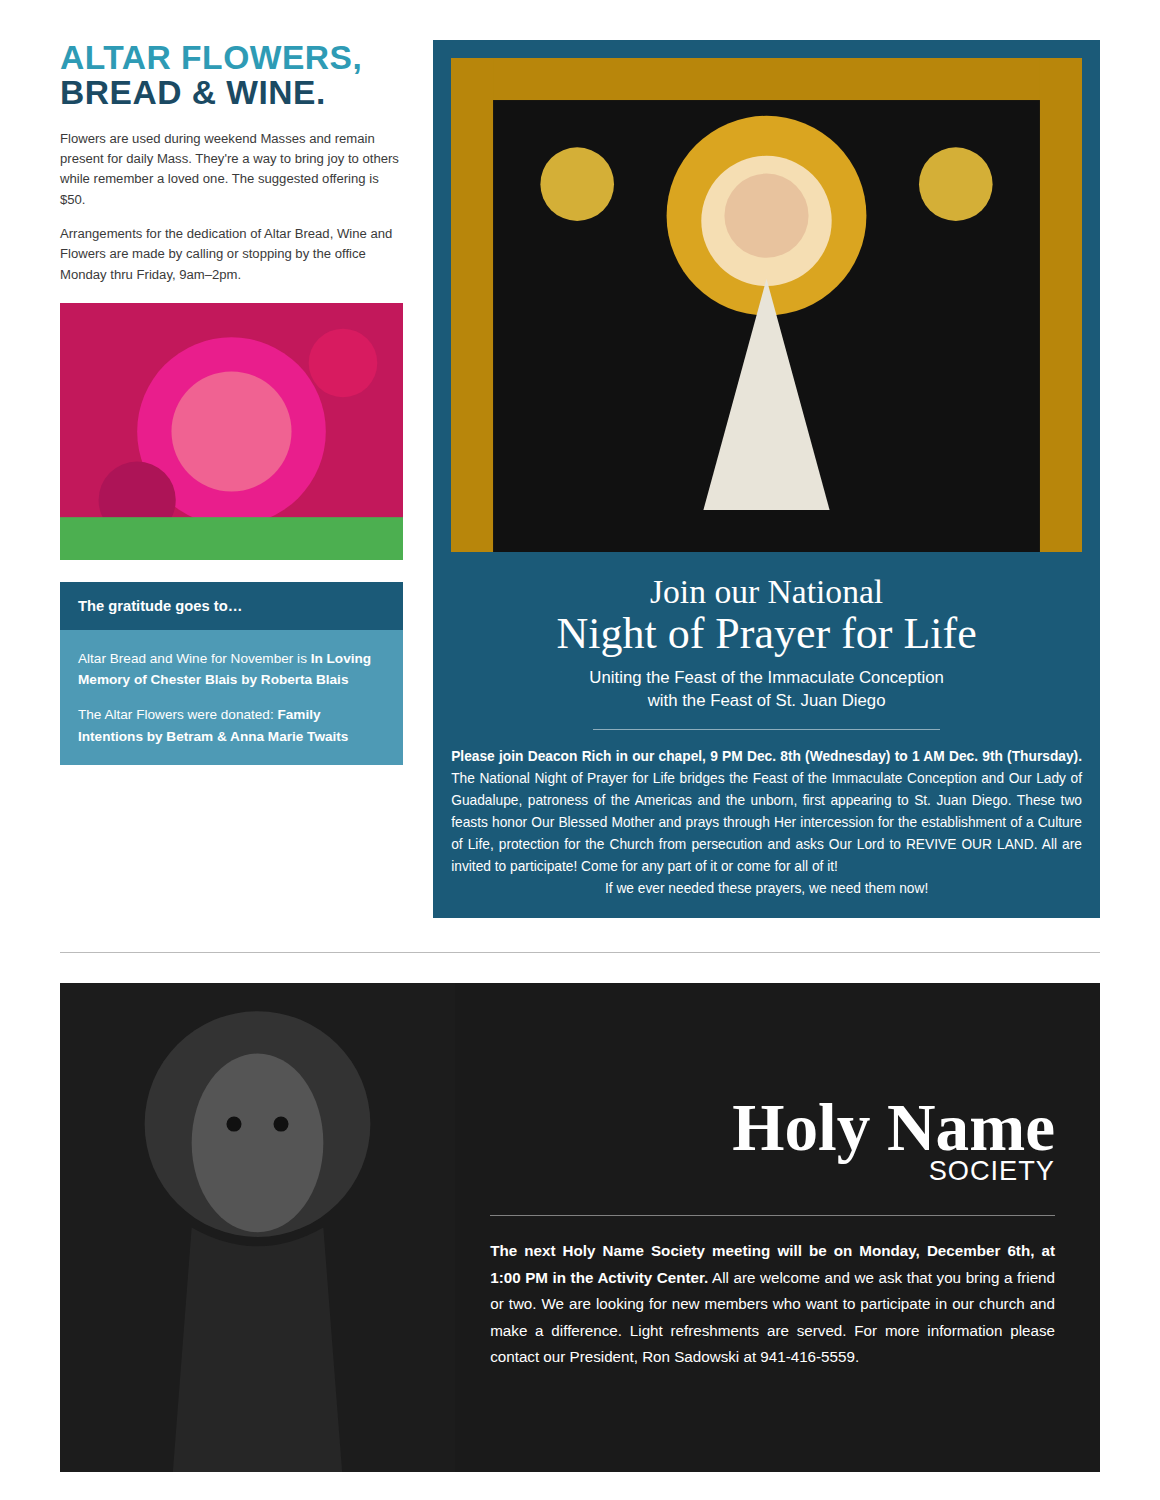ALTAR FLOWERS, BREAD & WINE.
Flowers are used during weekend Masses and remain present for daily Mass. They're a way to bring joy to others while remember a loved one. The suggested offering is $50.
Arrangements for the dedication of Altar Bread, Wine and Flowers are made by calling or stopping by the office Monday thru Friday, 9am–2pm.
The gratitude goes to…
Altar Bread and Wine for November is In Loving Memory of Chester Blais by Roberta Blais
The Altar Flowers were donated: Family Intentions by Betram & Anna Marie Twaits
Join our National Night of Prayer for Life Uniting the Feast of the Immaculate Conception
with the Feast of St. Juan Diego
Please join Deacon Rich in our chapel, 9 PM Dec. 8th (Wednesday) to 1 AM Dec. 9th (Thursday). The National Night of Prayer for Life bridges the Feast of the Immaculate Conception and Our Lady of Guadalupe, patroness of the Americas and the unborn, first appearing to St. Juan Diego. These two feasts honor Our Blessed Mother and prays through Her intercession for the establishment of a Culture of Life, protection for the Church from persecution and asks Our Lord to REVIVE OUR LAND. All are invited to participate! Come for any part of it or come for all of it! If we ever needed these prayers, we need them now!
Holy Name SOCIETY
The next Holy Name Society meeting will be on Monday, December 6th, at 1:00 PM in the Activity Center. All are welcome and we ask that you bring a friend or two. We are looking for new members who want to participate in our church and make a difference. Light refreshments are served. For more information please contact our President, Ron Sadowski at 941-416-5559.